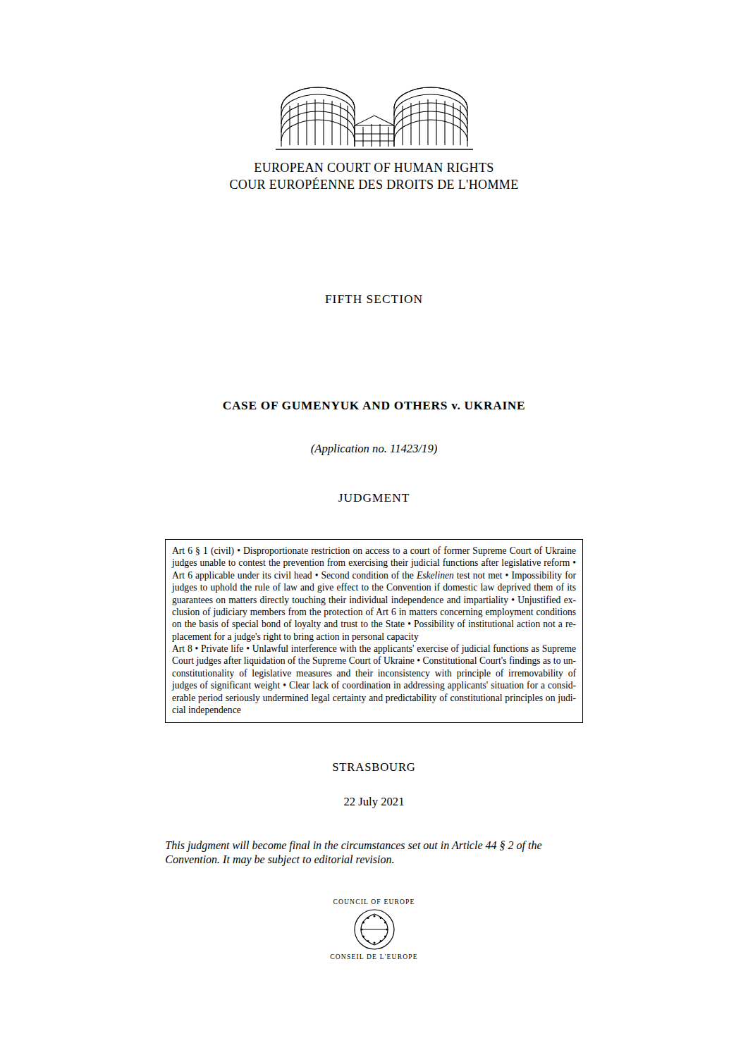EUROPEAN COURT OF HUMAN RIGHTS
COUR EUROPÉENNE DES DROITS DE L'HOMME
FIFTH SECTION
CASE OF GUMENYUK AND OTHERS v. UKRAINE
(Application no. 11423/19)
JUDGMENT
Art 6 § 1 (civil) • Disproportionate restriction on access to a court of former Supreme Court of Ukraine judges unable to contest the prevention from exercising their judicial functions after legislative reform • Art 6 applicable under its civil head • Second condition of the Eskelinen test not met • Impossibility for judges to uphold the rule of law and give effect to the Convention if domestic law deprived them of its guarantees on matters directly touching their individual independence and impartiality • Unjustified exclusion of judiciary members from the protection of Art 6 in matters concerning employment conditions on the basis of special bond of loyalty and trust to the State • Possibility of institutional action not a replacement for a judge's right to bring action in personal capacity
Art 8 • Private life • Unlawful interference with the applicants' exercise of judicial functions as Supreme Court judges after liquidation of the Supreme Court of Ukraine • Constitutional Court's findings as to unconstitutionality of legislative measures and their inconsistency with principle of irremovability of judges of significant weight • Clear lack of coordination in addressing applicants' situation for a considerable period seriously undermined legal certainty and predictability of constitutional principles on judicial independence
STRASBOURG
22 July 2021
This judgment will become final in the circumstances set out in Article 44 § 2 of the Convention. It may be subject to editorial revision.
COUNCIL OF EUROPE
CONSEIL DE L'EUROPE